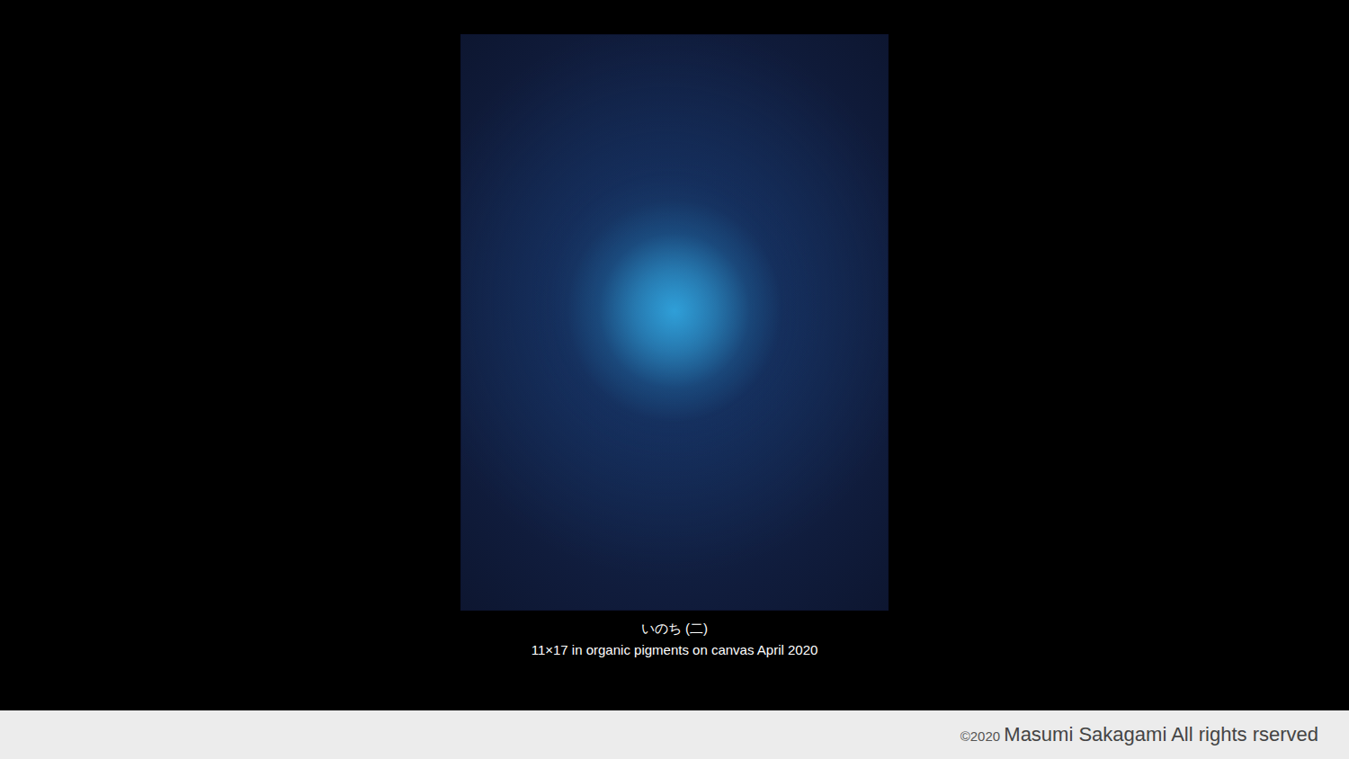いのち (二) 11×17 in organic pigments on canvas April 2020
©2020 Masumi Sakagami All rights rserved